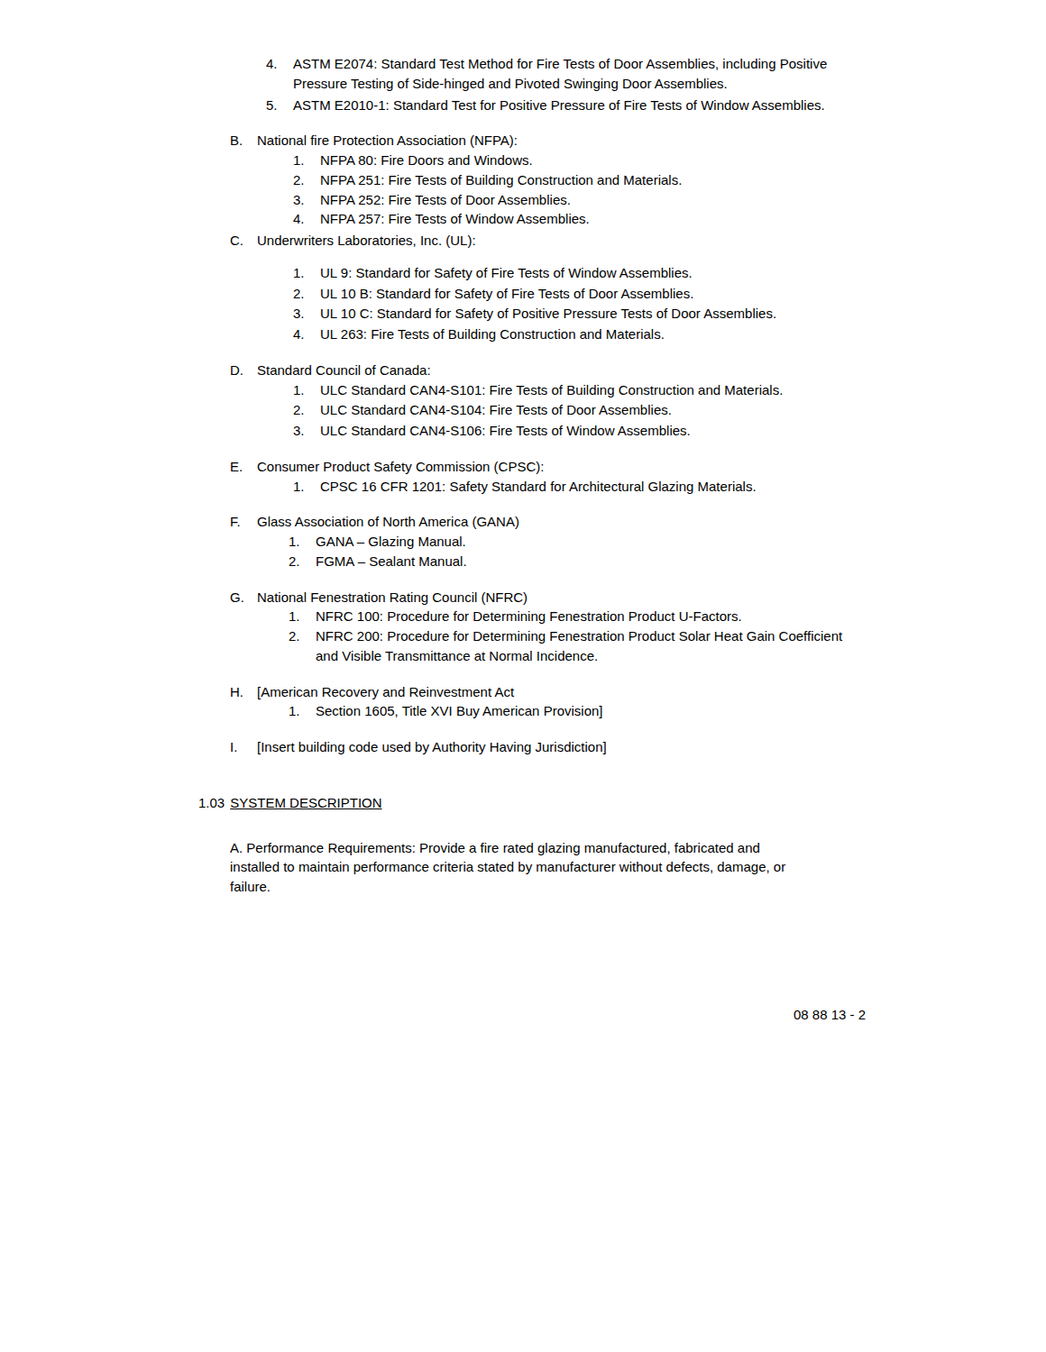4. ASTM E2074: Standard Test Method for Fire Tests of Door Assemblies, including Positive Pressure Testing of Side-hinged and Pivoted Swinging Door Assemblies.
5. ASTM E2010-1: Standard Test for Positive Pressure of Fire Tests of Window Assemblies.
B. National fire Protection Association (NFPA):
1. NFPA 80: Fire Doors and Windows.
2. NFPA 251: Fire Tests of Building Construction and Materials.
3. NFPA 252: Fire Tests of Door Assemblies.
4. NFPA 257: Fire Tests of Window Assemblies.
C. Underwriters Laboratories, Inc. (UL):
1. UL 9: Standard for Safety of Fire Tests of Window Assemblies.
2. UL 10 B: Standard for Safety of Fire Tests of Door Assemblies.
3. UL 10 C: Standard for Safety of Positive Pressure Tests of Door Assemblies.
4. UL 263: Fire Tests of Building Construction and Materials.
D. Standard Council of Canada:
1. ULC Standard CAN4-S101: Fire Tests of Building Construction and Materials.
2. ULC Standard CAN4-S104: Fire Tests of Door Assemblies.
3. ULC Standard CAN4-S106: Fire Tests of Window Assemblies.
E. Consumer Product Safety Commission (CPSC):
1. CPSC 16 CFR 1201: Safety Standard for Architectural Glazing Materials.
F. Glass Association of North America (GANA)
1. GANA – Glazing Manual.
2. FGMA – Sealant Manual.
G. National Fenestration Rating Council (NFRC)
1. NFRC 100: Procedure for Determining Fenestration Product U-Factors.
2. NFRC 200: Procedure for Determining Fenestration Product Solar Heat Gain Coefficient and Visible Transmittance at Normal Incidence.
H.[American Recovery and Reinvestment Act
1. Section 1605, Title XVI Buy American Provision]
I.[Insert building code used by Authority Having Jurisdiction]
1.03 SYSTEM DESCRIPTION
A. Performance Requirements: Provide a fire rated glazing manufactured, fabricated and installed to maintain performance criteria stated by manufacturer without defects, damage, or failure.
08 88 13 - 2